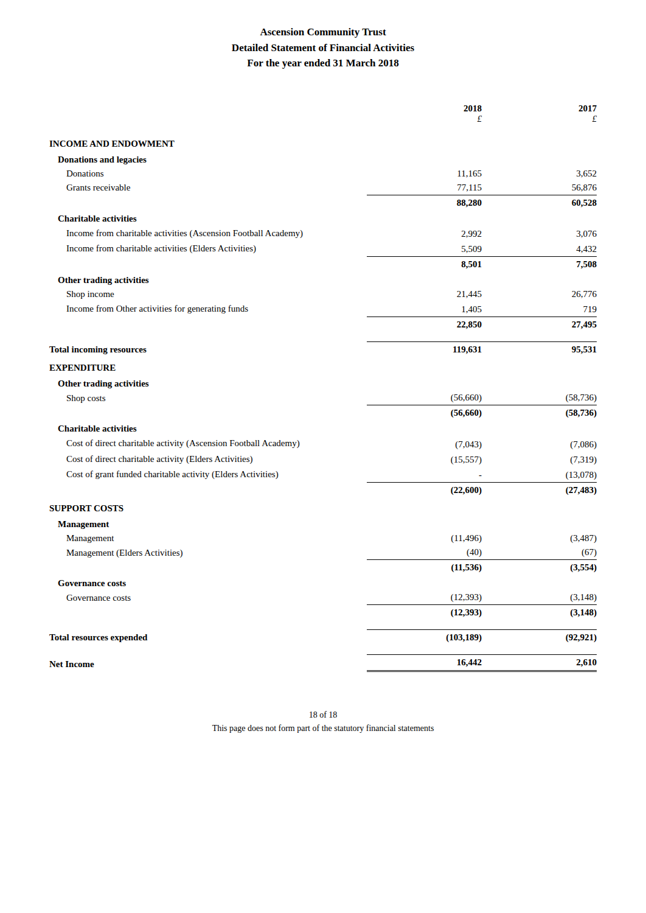Ascension Community Trust
Detailed Statement of Financial Activities
For the year ended 31 March 2018
| | 2018 | 2017 |
| | £ | £ |
| Income and Endowment | | |
| Donations and legacies | | |
| Donations | 11,165 | 3,652 |
| Grants receivable | 77,115 | 56,876 |
| | 88,280 | 60,528 |
| Charitable activities | | |
| Income from charitable activities (Ascension Football Academy) | 2,992 | 3,076 |
| Income from charitable activities (Elders Activities) | 5,509 | 4,432 |
| | 8,501 | 7,508 |
| Other trading activities | | |
| Shop income | 21,445 | 26,776 |
| Income from Other activities for generating funds | 1,405 | 719 |
| | 22,850 | 27,495 |
| Total incoming resources | 119,631 | 95,531 |
| Expenditure | | |
| Other trading activities | | |
| Shop costs | (56,660) | (58,736) |
| | (56,660) | (58,736) |
| Charitable activities | | |
| Cost of direct charitable activity (Ascension Football Academy) | (7,043) | (7,086) |
| Cost of direct charitable activity (Elders Activities) | (15,557) | (7,319) |
| Cost of grant funded charitable activity (Elders Activities) | - | (13,078) |
| | (22,600) | (27,483) |
| Support Costs | | |
| Management | | |
| Management | (11,496) | (3,487) |
| Management (Elders Activities) | (40) | (67) |
| | (11,536) | (3,554) |
| Governance costs | | |
| Governance costs | (12,393) | (3,148) |
| | (12,393) | (3,148) |
| Total resources expended | (103,189) | (92,921) |
| Net Income | 16,442 | 2,610 |
18 of 18
This page does not form part of the statutory financial statements